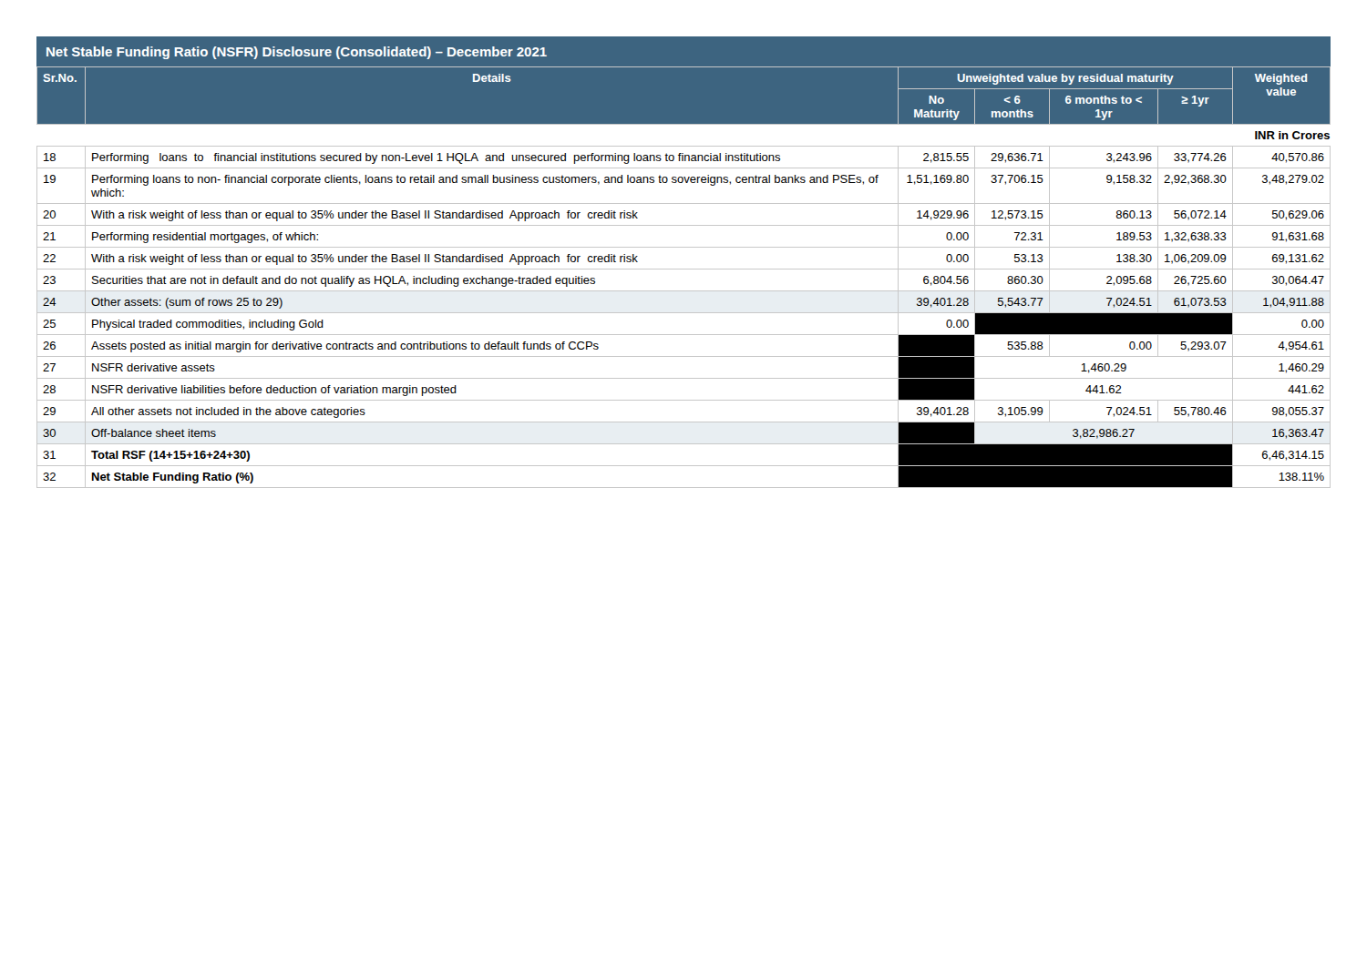Net Stable Funding Ratio (NSFR) Disclosure (Consolidated) – December 2021
| INR in Crores |
| Sr.No. | Details | Unweighted value by residual maturity | Weighted value |
| No Maturity | < 6 months | 6 months to < 1yr | ≥ 1yr |
| 18 | Performing loans to financial institutions secured by non-Level 1 HQLA and unsecured performing loans to financial institutions | 2,815.55 | 29,636.71 | 3,243.96 | 33,774.26 | 40,570.86 |
| 19 | Performing loans to non- financial corporate clients, loans to retail and small business customers, and loans to sovereigns, central banks and PSEs, of which: | 1,51,169.80 | 37,706.15 | 9,158.32 | 2,92,368.30 | 3,48,279.02 |
| 20 | With a risk weight of less than or equal to 35% under the Basel II Standardised Approach for credit risk | 14,929.96 | 12,573.15 | 860.13 | 56,072.14 | 50,629.06 |
| 21 | Performing residential mortgages, of which: | 0.00 | 72.31 | 189.53 | 1,32,638.33 | 91,631.68 |
| 22 | With a risk weight of less than or equal to 35% under the Basel II Standardised Approach for credit risk | 0.00 | 53.13 | 138.30 | 1,06,209.09 | 69,131.62 |
| 23 | Securities that are not in default and do not qualify as HQLA, including exchange-traded equities | 6,804.56 | 860.30 | 2,095.68 | 26,725.60 | 30,064.47 |
| 24 | Other assets: (sum of rows 25 to 29) | 39,401.28 | 5,543.77 | 7,024.51 | 61,073.53 | 1,04,911.88 |
| 25 | Physical traded commodities, including Gold | 0.00 | | 0.00 |
| 26 | Assets posted as initial margin for derivative contracts and contributions to default funds of CCPs | | 535.88 | 0.00 | 5,293.07 | 4,954.61 |
| 27 | NSFR derivative assets | | 1,460.29 | 1,460.29 |
| 28 | NSFR derivative liabilities before deduction of variation margin posted | | 441.62 | 441.62 |
| 29 | All other assets not included in the above categories | 39,401.28 | 3,105.99 | 7,024.51 | 55,780.46 | 98,055.37 |
| 30 | Off-balance sheet items | | 3,82,986.27 | 16,363.47 |
| 31 | Total RSF (14+15+16+24+30) | | 6,46,314.15 |
| 32 | Net Stable Funding Ratio (%) | | 138.11% |